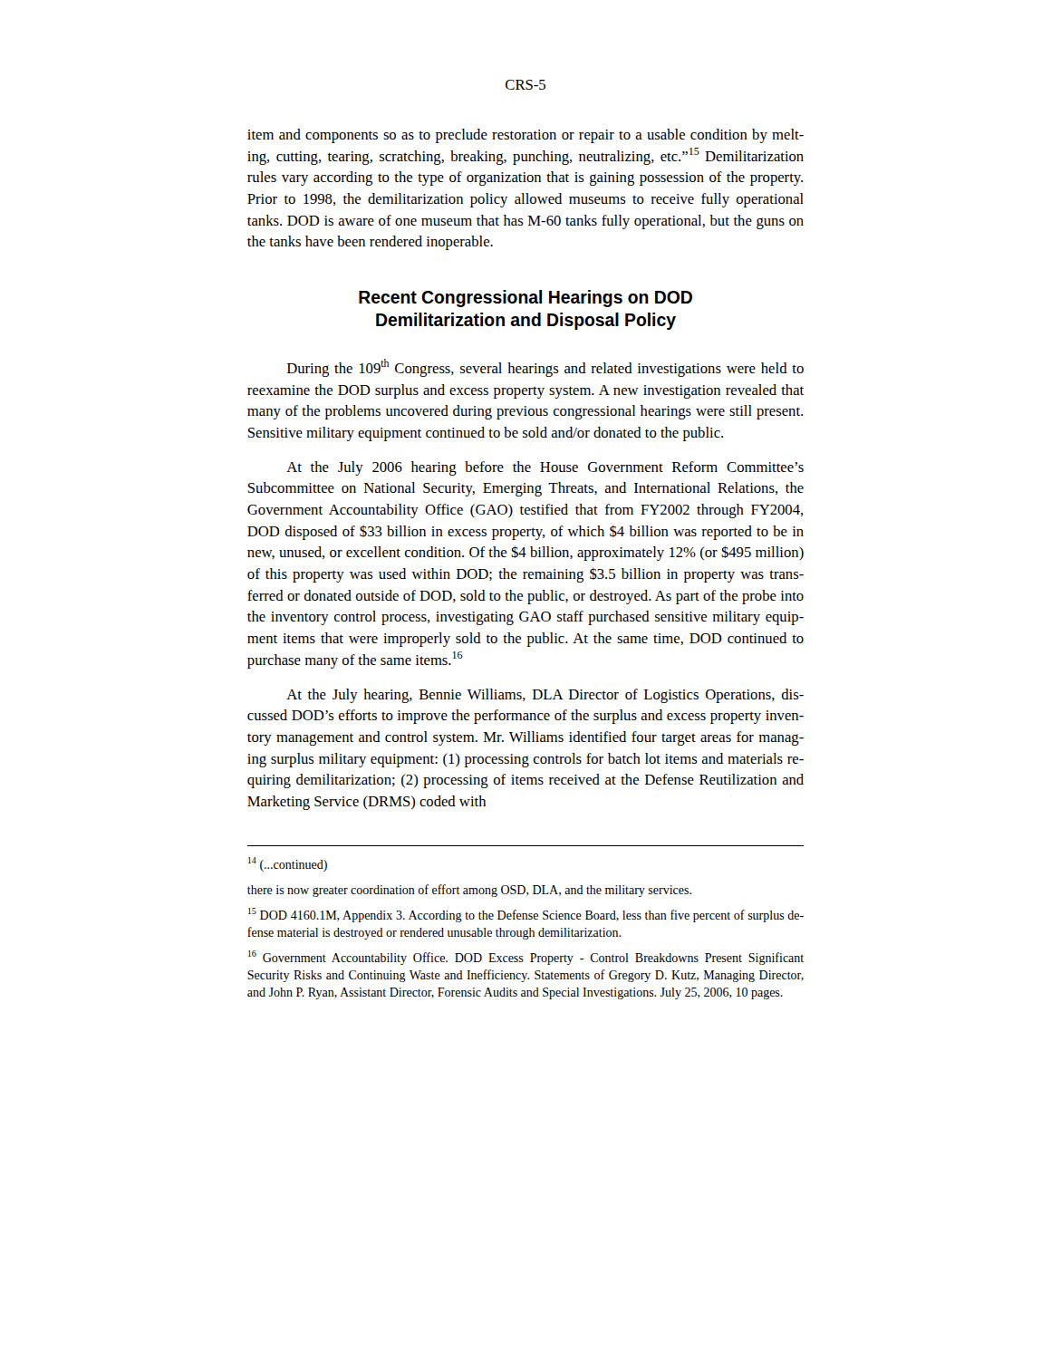CRS-5
item and components so as to preclude restoration or repair to a usable condition by melting, cutting, tearing, scratching, breaking, punching, neutralizing, etc.”15 Demilitarization rules vary according to the type of organization that is gaining possession of the property. Prior to 1998, the demilitarization policy allowed museums to receive fully operational tanks. DOD is aware of one museum that has M-60 tanks fully operational, but the guns on the tanks have been rendered inoperable.
Recent Congressional Hearings on DOD
Demilitarization and Disposal Policy
During the 109th Congress, several hearings and related investigations were held to reexamine the DOD surplus and excess property system. A new investigation revealed that many of the problems uncovered during previous congressional hearings were still present. Sensitive military equipment continued to be sold and/or donated to the public.
At the July 2006 hearing before the House Government Reform Committee’s Subcommittee on National Security, Emerging Threats, and International Relations, the Government Accountability Office (GAO) testified that from FY2002 through FY2004, DOD disposed of $33 billion in excess property, of which $4 billion was reported to be in new, unused, or excellent condition. Of the $4 billion, approximately 12% (or $495 million) of this property was used within DOD; the remaining $3.5 billion in property was transferred or donated outside of DOD, sold to the public, or destroyed. As part of the probe into the inventory control process, investigating GAO staff purchased sensitive military equipment items that were improperly sold to the public. At the same time, DOD continued to purchase many of the same items.16
At the July hearing, Bennie Williams, DLA Director of Logistics Operations, discussed DOD’s efforts to improve the performance of the surplus and excess property inventory management and control system. Mr. Williams identified four target areas for managing surplus military equipment: (1) processing controls for batch lot items and materials requiring demilitarization; (2) processing of items received at the Defense Reutilization and Marketing Service (DRMS) coded with
14 (...continued)
there is now greater coordination of effort among OSD, DLA, and the military services.
15 DOD 4160.1M, Appendix 3. According to the Defense Science Board, less than five percent of surplus defense material is destroyed or rendered unusable through demilitarization.
16 Government Accountability Office. DOD Excess Property - Control Breakdowns Present Significant Security Risks and Continuing Waste and Inefficiency. Statements of Gregory D. Kutz, Managing Director, and John P. Ryan, Assistant Director, Forensic Audits and Special Investigations. July 25, 2006, 10 pages.